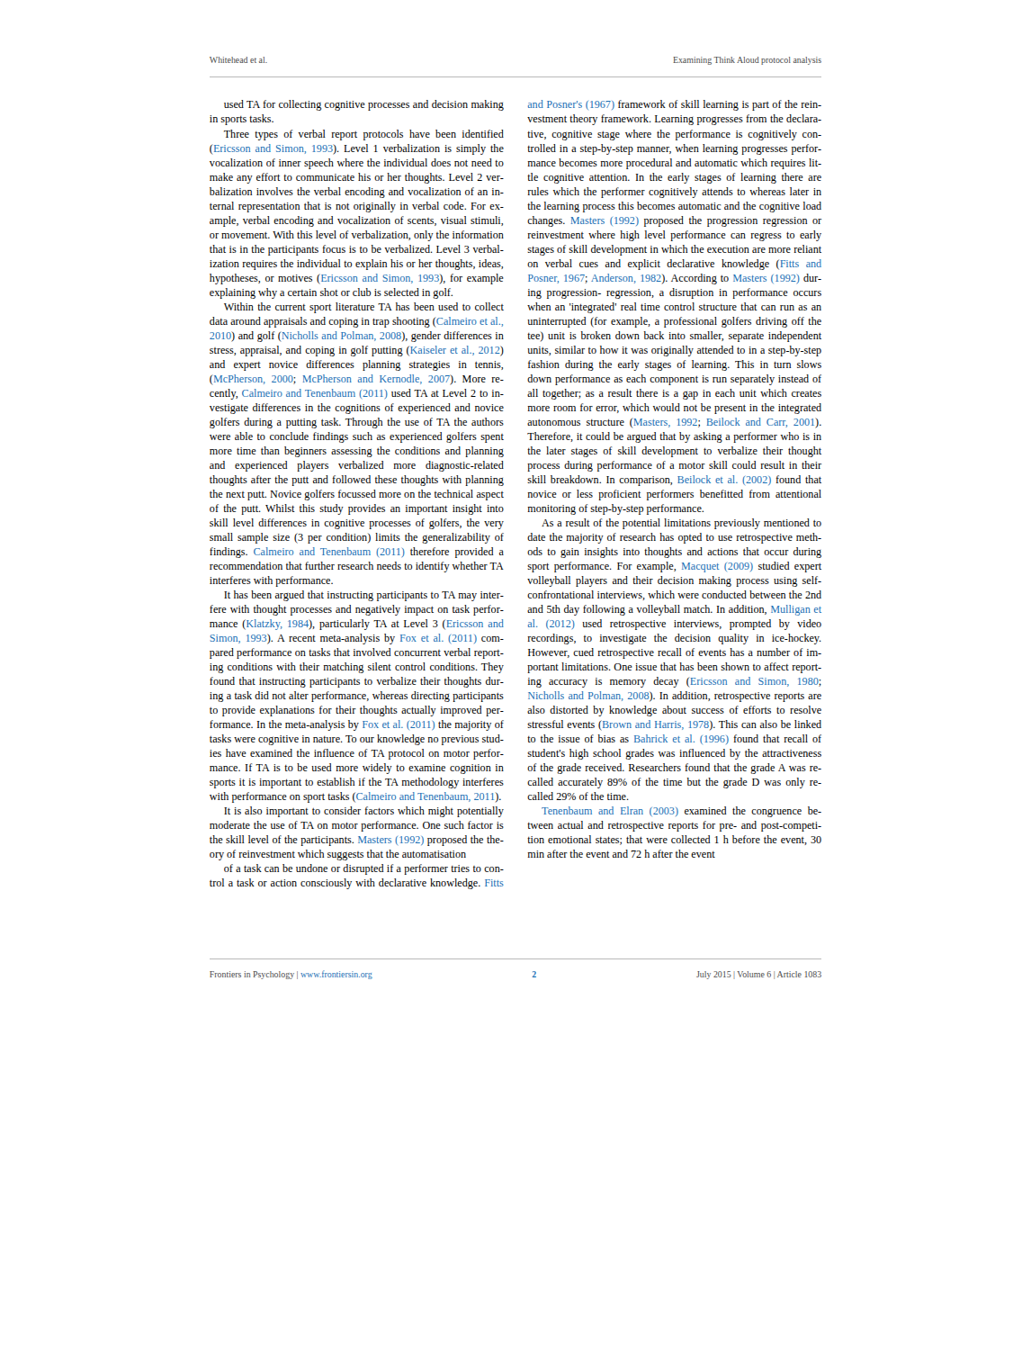Whitehead et al.
Examining Think Aloud protocol analysis
used TA for collecting cognitive processes and decision making in sports tasks.
Three types of verbal report protocols have been identified (Ericsson and Simon, 1993). Level 1 verbalization is simply the vocalization of inner speech where the individual does not need to make any effort to communicate his or her thoughts. Level 2 verbalization involves the verbal encoding and vocalization of an internal representation that is not originally in verbal code. For example, verbal encoding and vocalization of scents, visual stimuli, or movement. With this level of verbalization, only the information that is in the participants focus is to be verbalized. Level 3 verbalization requires the individual to explain his or her thoughts, ideas, hypotheses, or motives (Ericsson and Simon, 1993), for example explaining why a certain shot or club is selected in golf.
Within the current sport literature TA has been used to collect data around appraisals and coping in trap shooting (Calmeiro et al., 2010) and golf (Nicholls and Polman, 2008), gender differences in stress, appraisal, and coping in golf putting (Kaiseler et al., 2012) and expert novice differences planning strategies in tennis, (McPherson, 2000; McPherson and Kernodle, 2007). More recently, Calmeiro and Tenenbaum (2011) used TA at Level 2 to investigate differences in the cognitions of experienced and novice golfers during a putting task. Through the use of TA the authors were able to conclude findings such as experienced golfers spent more time than beginners assessing the conditions and planning and experienced players verbalized more diagnostic-related thoughts after the putt and followed these thoughts with planning the next putt. Novice golfers focussed more on the technical aspect of the putt. Whilst this study provides an important insight into skill level differences in cognitive processes of golfers, the very small sample size (3 per condition) limits the generalizability of findings. Calmeiro and Tenenbaum (2011) therefore provided a recommendation that further research needs to identify whether TA interferes with performance.
It has been argued that instructing participants to TA may interfere with thought processes and negatively impact on task performance (Klatzky, 1984), particularly TA at Level 3 (Ericsson and Simon, 1993). A recent meta-analysis by Fox et al. (2011) compared performance on tasks that involved concurrent verbal reporting conditions with their matching silent control conditions. They found that instructing participants to verbalize their thoughts during a task did not alter performance, whereas directing participants to provide explanations for their thoughts actually improved performance. In the meta-analysis by Fox et al. (2011) the majority of tasks were cognitive in nature. To our knowledge no previous studies have examined the influence of TA protocol on motor performance. If TA is to be used more widely to examine cognition in sports it is important to establish if the TA methodology interferes with performance on sport tasks (Calmeiro and Tenenbaum, 2011).
It is also important to consider factors which might potentially moderate the use of TA on motor performance. One such factor is the skill level of the participants. Masters (1992) proposed the theory of reinvestment which suggests that the automatisation
of a task can be undone or disrupted if a performer tries to control a task or action consciously with declarative knowledge. Fitts and Posner's (1967) framework of skill learning is part of the reinvestment theory framework. Learning progresses from the declarative, cognitive stage where the performance is cognitively controlled in a step-by-step manner, when learning progresses performance becomes more procedural and automatic which requires little cognitive attention. In the early stages of learning there are rules which the performer cognitively attends to whereas later in the learning process this becomes automatic and the cognitive load changes. Masters (1992) proposed the progression regression or reinvestment where high level performance can regress to early stages of skill development in which the execution are more reliant on verbal cues and explicit declarative knowledge (Fitts and Posner, 1967; Anderson, 1982). According to Masters (1992) during progression- regression, a disruption in performance occurs when an 'integrated' real time control structure that can run as an uninterrupted (for example, a professional golfers driving off the tee) unit is broken down back into smaller, separate independent units, similar to how it was originally attended to in a step-by-step fashion during the early stages of learning. This in turn slows down performance as each component is run separately instead of all together; as a result there is a gap in each unit which creates more room for error, which would not be present in the integrated autonomous structure (Masters, 1992; Beilock and Carr, 2001). Therefore, it could be argued that by asking a performer who is in the later stages of skill development to verbalize their thought process during performance of a motor skill could result in their skill breakdown. In comparison, Beilock et al. (2002) found that novice or less proficient performers benefitted from attentional monitoring of step-by-step performance.
As a result of the potential limitations previously mentioned to date the majority of research has opted to use retrospective methods to gain insights into thoughts and actions that occur during sport performance. For example, Macquet (2009) studied expert volleyball players and their decision making process using self-confrontational interviews, which were conducted between the 2nd and 5th day following a volleyball match. In addition, Mulligan et al. (2012) used retrospective interviews, prompted by video recordings, to investigate the decision quality in ice-hockey. However, cued retrospective recall of events has a number of important limitations. One issue that has been shown to affect reporting accuracy is memory decay (Ericsson and Simon, 1980; Nicholls and Polman, 2008). In addition, retrospective reports are also distorted by knowledge about success of efforts to resolve stressful events (Brown and Harris, 1978). This can also be linked to the issue of bias as Bahrick et al. (1996) found that recall of student's high school grades was influenced by the attractiveness of the grade received. Researchers found that the grade A was recalled accurately 89% of the time but the grade D was only recalled 29% of the time.
Tenenbaum and Elran (2003) examined the congruence between actual and retrospective reports for pre- and post-competition emotional states; that were collected 1 h before the event, 30 min after the event and 72 h after the event
Frontiers in Psychology | www.frontiersin.org
2
July 2015 | Volume 6 | Article 1083